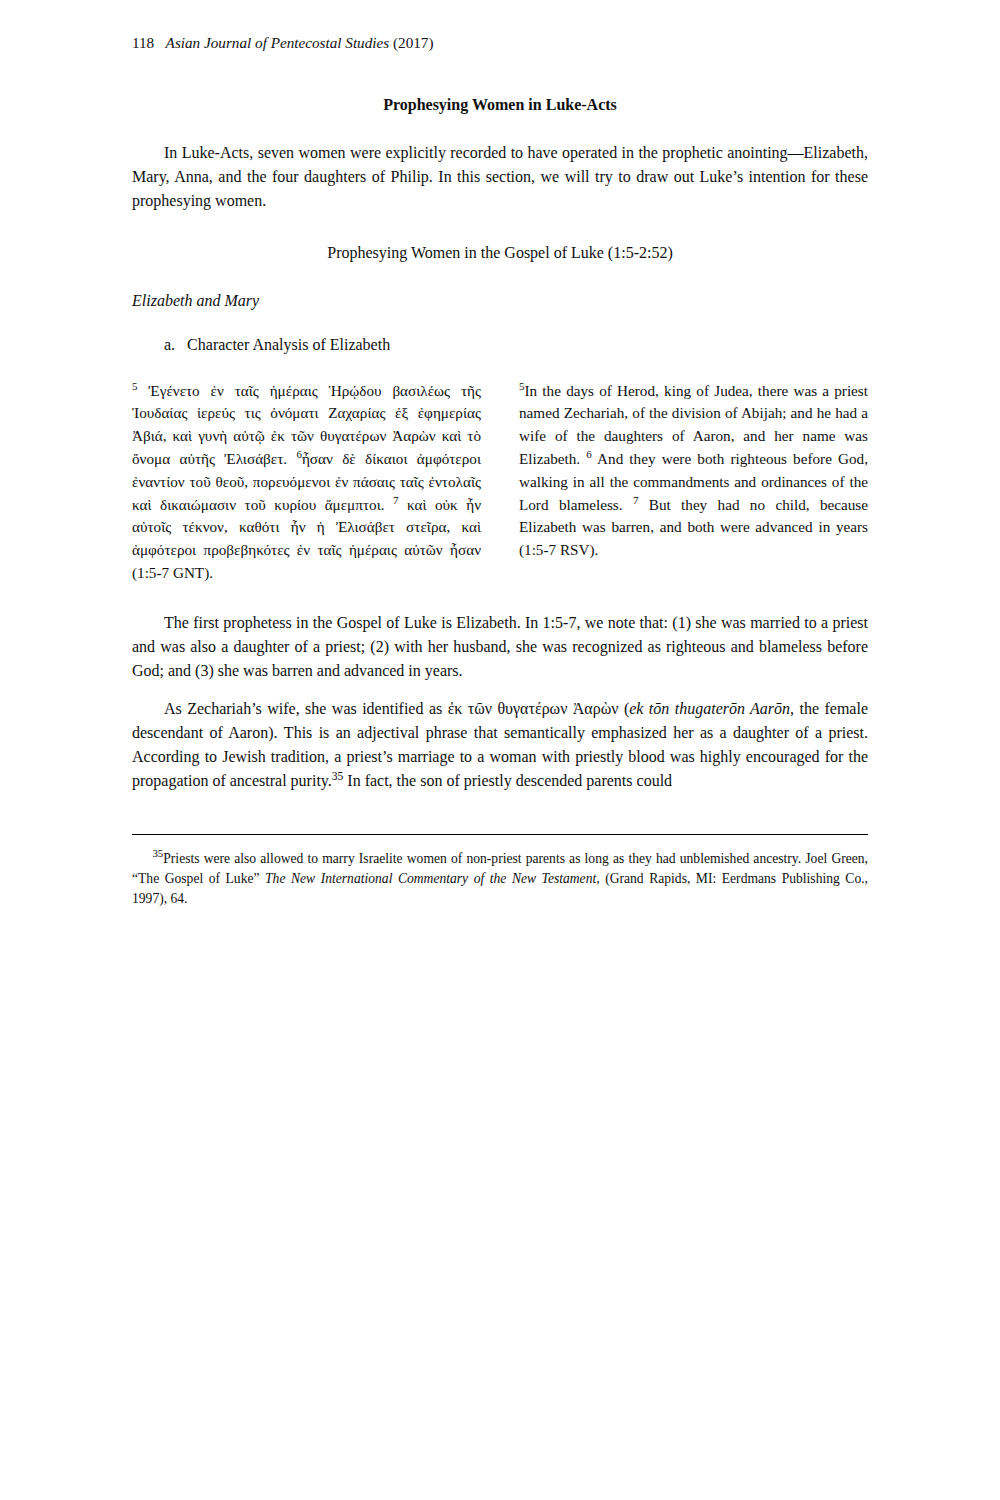118 Asian Journal of Pentecostal Studies (2017)
Prophesying Women in Luke-Acts
In Luke-Acts, seven women were explicitly recorded to have operated in the prophetic anointing—Elizabeth, Mary, Anna, and the four daughters of Philip. In this section, we will try to draw out Luke’s intention for these prophesying women.
Prophesying Women in the Gospel of Luke (1:5-2:52)
Elizabeth and Mary
a. Character Analysis of Elizabeth
5 Ἐγένετο ἐν ταῖς ἡμέραις Ἡρῴδου βασιλέως τῆς Ἰουδαίας ἱερεύς τις ὀνόματι Ζαχαρίας ἐξ ἐφημερίας Ἀβιά, καὶ γυνὴ αὐτῷ ἐκ τῶν θυγατέρων Ἀαρὼν καὶ τὸ ὄνομα αὐτῆς Ἐλισάβετ. 6ἦσαν δὲ δίκαιοι ἀμφότεροι ἐναντίον τοῦ θεοῦ, πορευόμενοι ἐν πάσαις ταῖς ἐντολαῖς καὶ δικαιώμασιν τοῦ κυρίου ἄμεμπτοι. 7 καὶ οὐκ ἦν αὐτοῖς τέκνον, καθότι ἦν ἡ Ἐλισάβετ στεῖρα, καὶ ἀμφότεροι προβεβηκότες ἐν ταῖς ἡμέραις αὐτῶν ἦσαν (1:5-7 GNT).
5In the days of Herod, king of Judea, there was a priest named Zechariah, of the division of Abijah; and he had a wife of the daughters of Aaron, and her name was Elizabeth. 6 And they were both righteous before God, walking in all the commandments and ordinances of the Lord blameless. 7 But they had no child, because Elizabeth was barren, and both were advanced in years (1:5-7 RSV).
The first prophetess in the Gospel of Luke is Elizabeth. In 1:5-7, we note that: (1) she was married to a priest and was also a daughter of a priest; (2) with her husband, she was recognized as righteous and blameless before God; and (3) she was barren and advanced in years.
As Zechariah’s wife, she was identified as ἐκ τῶν θυγατέρων Ἀαρὼν (ek tōn thugaterōn Aarōn, the female descendant of Aaron). This is an adjectival phrase that semantically emphasized her as a daughter of a priest. According to Jewish tradition, a priest’s marriage to a woman with priestly blood was highly encouraged for the propagation of ancestral purity.35 In fact, the son of priestly descended parents could
35 Priests were also allowed to marry Israelite women of non-priest parents as long as they had unblemished ancestry. Joel Green, “The Gospel of Luke” The New International Commentary of the New Testament, (Grand Rapids, MI: Eerdmans Publishing Co., 1997), 64.